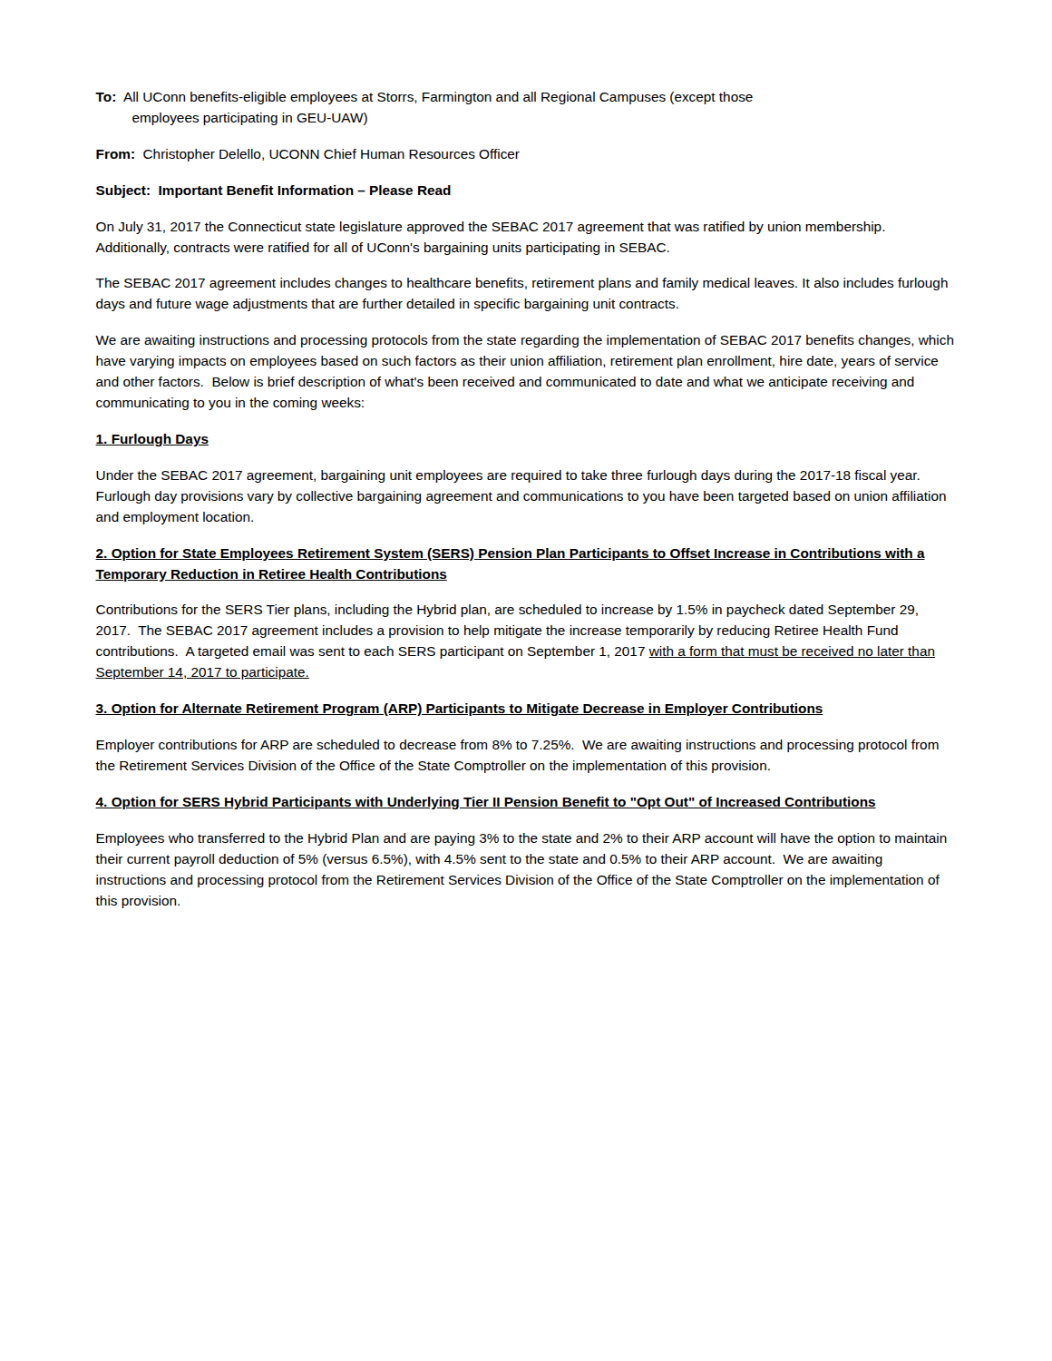To: All UConn benefits-eligible employees at Storrs, Farmington and all Regional Campuses (except those employees participating in GEU-UAW)
From: Christopher Delello, UCONN Chief Human Resources Officer
Subject: Important Benefit Information – Please Read
On July 31, 2017 the Connecticut state legislature approved the SEBAC 2017 agreement that was ratified by union membership. Additionally, contracts were ratified for all of UConn's bargaining units participating in SEBAC.
The SEBAC 2017 agreement includes changes to healthcare benefits, retirement plans and family medical leaves. It also includes furlough days and future wage adjustments that are further detailed in specific bargaining unit contracts.
We are awaiting instructions and processing protocols from the state regarding the implementation of SEBAC 2017 benefits changes, which have varying impacts on employees based on such factors as their union affiliation, retirement plan enrollment, hire date, years of service and other factors. Below is brief description of what's been received and communicated to date and what we anticipate receiving and communicating to you in the coming weeks:
1. Furlough Days
Under the SEBAC 2017 agreement, bargaining unit employees are required to take three furlough days during the 2017-18 fiscal year. Furlough day provisions vary by collective bargaining agreement and communications to you have been targeted based on union affiliation and employment location.
2. Option for State Employees Retirement System (SERS) Pension Plan Participants to Offset Increase in Contributions with a Temporary Reduction in Retiree Health Contributions
Contributions for the SERS Tier plans, including the Hybrid plan, are scheduled to increase by 1.5% in paycheck dated September 29, 2017. The SEBAC 2017 agreement includes a provision to help mitigate the increase temporarily by reducing Retiree Health Fund contributions. A targeted email was sent to each SERS participant on September 1, 2017 with a form that must be received no later than September 14, 2017 to participate.
3. Option for Alternate Retirement Program (ARP) Participants to Mitigate Decrease in Employer Contributions
Employer contributions for ARP are scheduled to decrease from 8% to 7.25%. We are awaiting instructions and processing protocol from the Retirement Services Division of the Office of the State Comptroller on the implementation of this provision.
4. Option for SERS Hybrid Participants with Underlying Tier II Pension Benefit to "Opt Out" of Increased Contributions
Employees who transferred to the Hybrid Plan and are paying 3% to the state and 2% to their ARP account will have the option to maintain their current payroll deduction of 5% (versus 6.5%), with 4.5% sent to the state and 0.5% to their ARP account. We are awaiting instructions and processing protocol from the Retirement Services Division of the Office of the State Comptroller on the implementation of this provision.